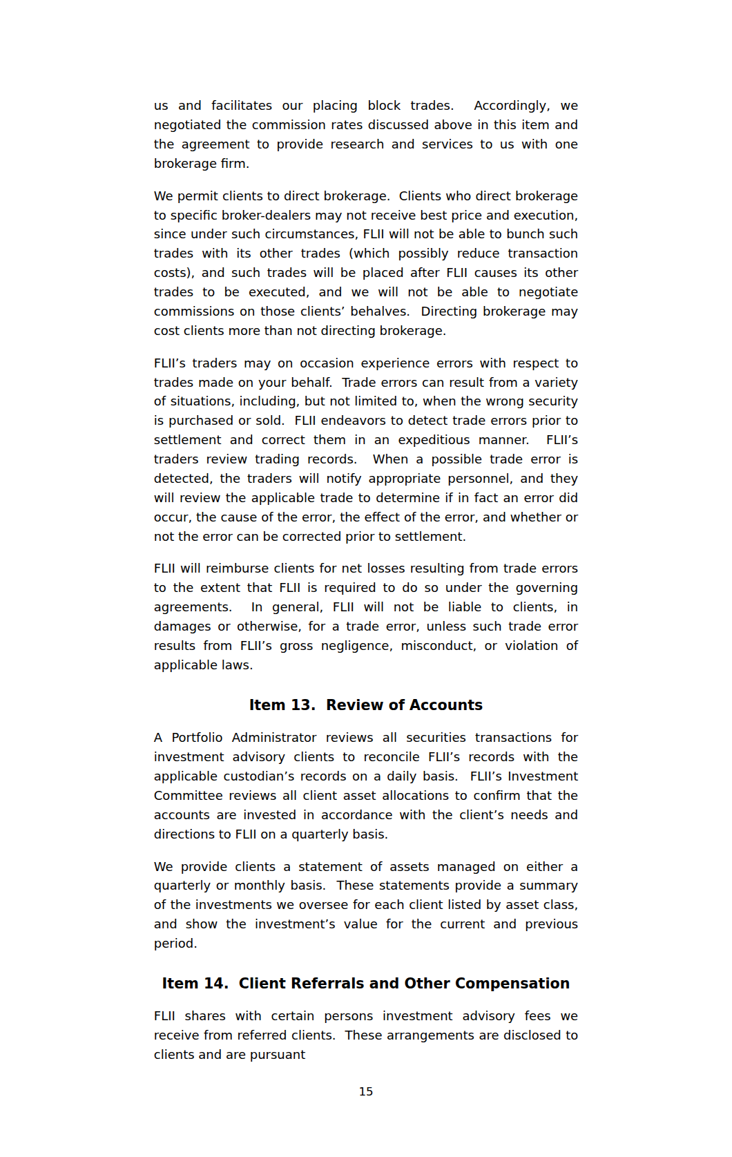us and facilitates our placing block trades. Accordingly, we negotiated the commission rates discussed above in this item and the agreement to provide research and services to us with one brokerage firm.
We permit clients to direct brokerage. Clients who direct brokerage to specific broker-dealers may not receive best price and execution, since under such circumstances, FLII will not be able to bunch such trades with its other trades (which possibly reduce transaction costs), and such trades will be placed after FLII causes its other trades to be executed, and we will not be able to negotiate commissions on those clients’ behalves. Directing brokerage may cost clients more than not directing brokerage.
FLII’s traders may on occasion experience errors with respect to trades made on your behalf. Trade errors can result from a variety of situations, including, but not limited to, when the wrong security is purchased or sold. FLII endeavors to detect trade errors prior to settlement and correct them in an expeditious manner. FLII’s traders review trading records. When a possible trade error is detected, the traders will notify appropriate personnel, and they will review the applicable trade to determine if in fact an error did occur, the cause of the error, the effect of the error, and whether or not the error can be corrected prior to settlement.
FLII will reimburse clients for net losses resulting from trade errors to the extent that FLII is required to do so under the governing agreements. In general, FLII will not be liable to clients, in damages or otherwise, for a trade error, unless such trade error results from FLII’s gross negligence, misconduct, or violation of applicable laws.
Item 13. Review of Accounts
A Portfolio Administrator reviews all securities transactions for investment advisory clients to reconcile FLII’s records with the applicable custodian’s records on a daily basis. FLII’s Investment Committee reviews all client asset allocations to confirm that the accounts are invested in accordance with the client’s needs and directions to FLII on a quarterly basis.
We provide clients a statement of assets managed on either a quarterly or monthly basis. These statements provide a summary of the investments we oversee for each client listed by asset class, and show the investment’s value for the current and previous period.
Item 14. Client Referrals and Other Compensation
FLII shares with certain persons investment advisory fees we receive from referred clients. These arrangements are disclosed to clients and are pursuant
15